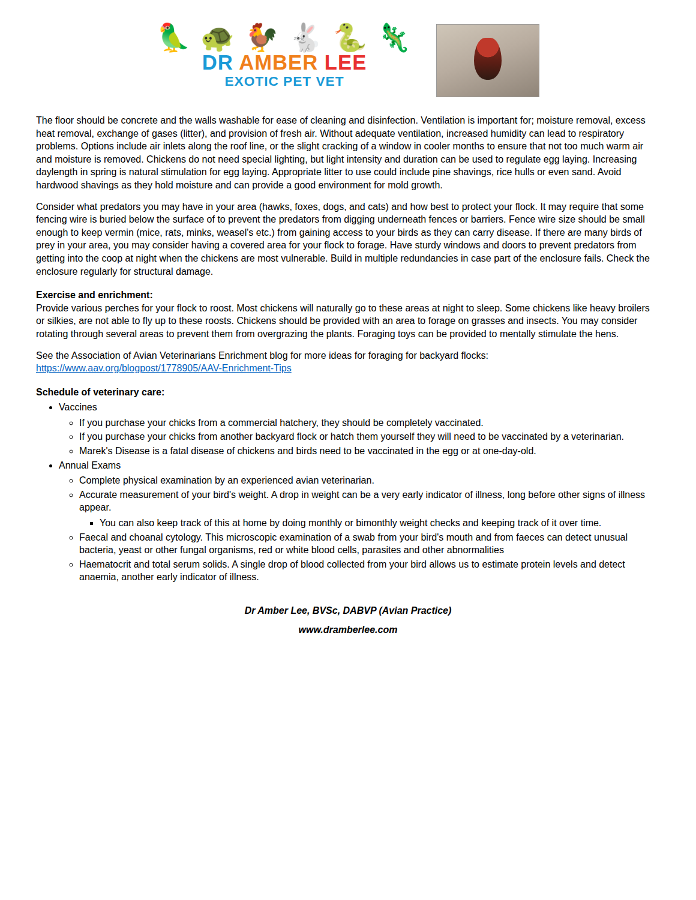🦜 🐢 🐓 🐇 🐍 🦎
DR AMBER LEE
EXOTIC PET VET
The floor should be concrete and the walls washable for ease of cleaning and disinfection. Ventilation is important for; moisture removal, excess heat removal, exchange of gases (litter), and provision of fresh air. Without adequate ventilation, increased humidity can lead to respiratory problems. Options include air inlets along the roof line, or the slight cracking of a window in cooler months to ensure that not too much warm air and moisture is removed. Chickens do not need special lighting, but light intensity and duration can be used to regulate egg laying. Increasing daylength in spring is natural stimulation for egg laying. Appropriate litter to use could include pine shavings, rice hulls or even sand. Avoid hardwood shavings as they hold moisture and can provide a good environment for mold growth.
Consider what predators you may have in your area (hawks, foxes, dogs, and cats) and how best to protect your flock. It may require that some fencing wire is buried below the surface of to prevent the predators from digging underneath fences or barriers. Fence wire size should be small enough to keep vermin (mice, rats, minks, weasel's etc.) from gaining access to your birds as they can carry disease. If there are many birds of prey in your area, you may consider having a covered area for your flock to forage. Have sturdy windows and doors to prevent predators from getting into the coop at night when the chickens are most vulnerable. Build in multiple redundancies in case part of the enclosure fails. Check the enclosure regularly for structural damage.
Exercise and enrichment:
Provide various perches for your flock to roost. Most chickens will naturally go to these areas at night to sleep. Some chickens like heavy broilers or silkies, are not able to fly up to these roosts. Chickens should be provided with an area to forage on grasses and insects. You may consider rotating through several areas to prevent them from overgrazing the plants. Foraging toys can be provided to mentally stimulate the hens.
See the Association of Avian Veterinarians Enrichment blog for more ideas for foraging for backyard flocks:
https://www.aav.org/blogpost/1778905/AAV-Enrichment-Tips
Schedule of veterinary care:
Vaccines
If you purchase your chicks from a commercial hatchery, they should be completely vaccinated.
If you purchase your chicks from another backyard flock or hatch them yourself they will need to be vaccinated by a veterinarian.
Marek's Disease is a fatal disease of chickens and birds need to be vaccinated in the egg or at one-day-old.
Annual Exams
Complete physical examination by an experienced avian veterinarian.
Accurate measurement of your bird's weight. A drop in weight can be a very early indicator of illness, long before other signs of illness appear.
You can also keep track of this at home by doing monthly or bimonthly weight checks and keeping track of it over time.
Faecal and choanal cytology. This microscopic examination of a swab from your bird's mouth and from faeces can detect unusual bacteria, yeast or other fungal organisms, red or white blood cells, parasites and other abnormalities
Haematocrit and total serum solids. A single drop of blood collected from your bird allows us to estimate protein levels and detect anaemia, another early indicator of illness.
Dr Amber Lee, BVSc, DABVP (Avian Practice)
www.dramberlee.com